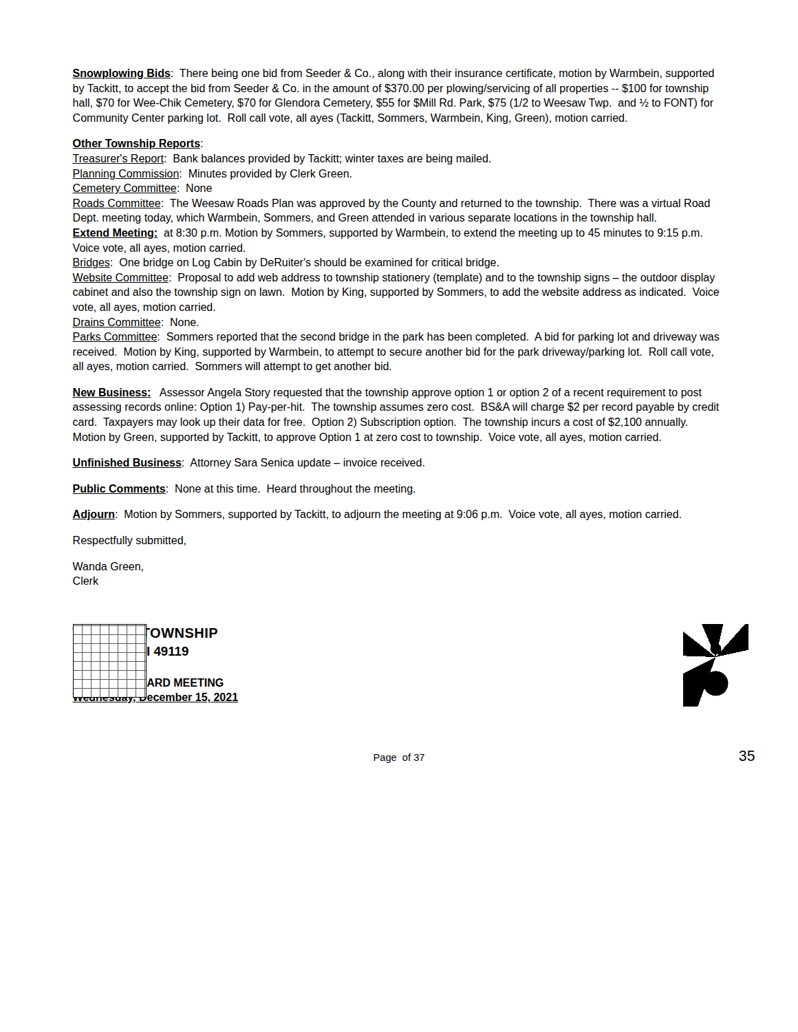Snowplowing Bids: There being one bid from Seeder & Co., along with their insurance certificate, motion by Warmbein, supported by Tackitt, to accept the bid from Seeder & Co. in the amount of $370.00 per plowing/servicing of all properties -- $100 for township hall, $70 for Wee-Chik Cemetery, $70 for Glendora Cemetery, $55 for $Mill Rd. Park, $75 (1/2 to Weesaw Twp. and ½ to FONT) for Community Center parking lot. Roll call vote, all ayes (Tackitt, Sommers, Warmbein, King, Green), motion carried.
Other Township Reports:
Treasurer's Report: Bank balances provided by Tackitt; winter taxes are being mailed.
Planning Commission: Minutes provided by Clerk Green.
Cemetery Committee: None
Roads Committee: The Weesaw Roads Plan was approved by the County and returned to the township. There was a virtual Road Dept. meeting today, which Warmbein, Sommers, and Green attended in various separate locations in the township hall.
Extend Meeting: at 8:30 p.m. Motion by Sommers, supported by Warmbein, to extend the meeting up to 45 minutes to 9:15 p.m. Voice vote, all ayes, motion carried.
Bridges: One bridge on Log Cabin by DeRuiter's should be examined for critical bridge.
Website Committee: Proposal to add web address to township stationery (template) and to the township signs – the outdoor display cabinet and also the township sign on lawn. Motion by King, supported by Sommers, to add the website address as indicated. Voice vote, all ayes, motion carried.
Drains Committee: None.
Parks Committee: Sommers reported that the second bridge in the park has been completed. A bid for parking lot and driveway was received. Motion by King, supported by Warmbein, to attempt to secure another bid for the park driveway/parking lot. Roll call vote, all ayes, motion carried. Sommers will attempt to get another bid.
New Business: Assessor Angela Story requested that the township approve option 1 or option 2 of a recent requirement to post assessing records online: Option 1) Pay-per-hit. The township assumes zero cost. BS&A will charge $2 per record payable by credit card. Taxpayers may look up their data for free. Option 2) Subscription option. The township incurs a cost of $2,100 annually. Motion by Green, supported by Tackitt, to approve Option 1 at zero cost to township. Voice vote, all ayes, motion carried.
Unfinished Business: Attorney Sara Senica update – invoice received.
Public Comments: None at this time. Heard throughout the meeting.
Adjourn: Motion by Sommers, supported by Tackitt, to adjourn the meeting at 9:06 p.m. Voice vote, all ayes, motion carried.
Respectfully submitted,
Wanda Green,
Clerk
WEESAW TOWNSHIP
New Troy, MI 49119
REGULAR BOARD MEETING
Wednesday, December 15, 2021
Page of 37
35